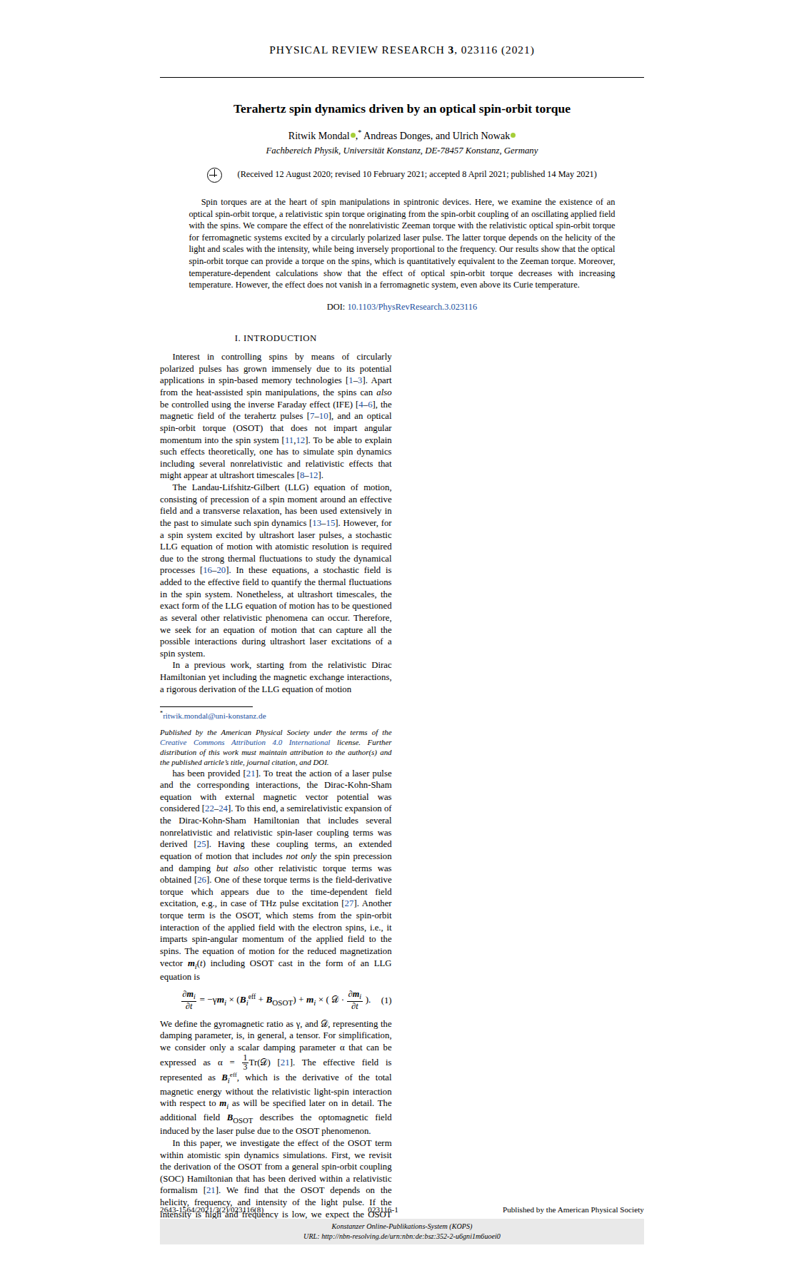PHYSICAL REVIEW RESEARCH 3, 023116 (2021)
Terahertz spin dynamics driven by an optical spin-orbit torque
Ritwik Mondal ,* Andreas Donges, and Ulrich Nowak
Fachbereich Physik, Universität Konstanz, DE-78457 Konstanz, Germany
(Received 12 August 2020; revised 10 February 2021; accepted 8 April 2021; published 14 May 2021)
Spin torques are at the heart of spin manipulations in spintronic devices. Here, we examine the existence of an optical spin-orbit torque, a relativistic spin torque originating from the spin-orbit coupling of an oscillating applied field with the spins. We compare the effect of the nonrelativistic Zeeman torque with the relativistic optical spin-orbit torque for ferromagnetic systems excited by a circularly polarized laser pulse. The latter torque depends on the helicity of the light and scales with the intensity, while being inversely proportional to the frequency. Our results show that the optical spin-orbit torque can provide a torque on the spins, which is quantitatively equivalent to the Zeeman torque. Moreover, temperature-dependent calculations show that the effect of optical spin-orbit torque decreases with increasing temperature. However, the effect does not vanish in a ferromagnetic system, even above its Curie temperature.
DOI: 10.1103/PhysRevResearch.3.023116
I. INTRODUCTION
Interest in controlling spins by means of circularly polarized pulses has grown immensely due to its potential applications in spin-based memory technologies [1–3]. Apart from the heat-assisted spin manipulations, the spins can also be controlled using the inverse Faraday effect (IFE) [4–6], the magnetic field of the terahertz pulses [7–10], and an optical spin-orbit torque (OSOT) that does not impart angular momentum into the spin system [11,12]. To be able to explain such effects theoretically, one has to simulate spin dynamics including several nonrelativistic and relativistic effects that might appear at ultrashort timescales [8–12].
The Landau-Lifshitz-Gilbert (LLG) equation of motion, consisting of precession of a spin moment around an effective field and a transverse relaxation, has been used extensively in the past to simulate such spin dynamics [13–15]. However, for a spin system excited by ultrashort laser pulses, a stochastic LLG equation of motion with atomistic resolution is required due to the strong thermal fluctuations to study the dynamical processes [16–20]. In these equations, a stochastic field is added to the effective field to quantify the thermal fluctuations in the spin system. Nonetheless, at ultrashort timescales, the exact form of the LLG equation of motion has to be questioned as several other relativistic phenomena can occur. Therefore, we seek for an equation of motion that can capture all the possible interactions during ultrashort laser excitations of a spin system.
In a previous work, starting from the relativistic Dirac Hamiltonian yet including the magnetic exchange interactions, a rigorous derivation of the LLG equation of motion
*ritwik.mondal@uni-konstanz.de
Published by the American Physical Society under the terms of the Creative Commons Attribution 4.0 International license. Further distribution of this work must maintain attribution to the author(s) and the published article’s title, journal citation, and DOI.
has been provided [21]. To treat the action of a laser pulse and the corresponding interactions, the Dirac-Kohn-Sham equation with external magnetic vector potential was considered [22–24]. To this end, a semirelativistic expansion of the Dirac-Kohn-Sham Hamiltonian that includes several nonrelativistic and relativistic spin-laser coupling terms was derived [25]. Having these coupling terms, an extended equation of motion that includes not only the spin precession and damping but also other relativistic torque terms was obtained [26]. One of these torque terms is the field-derivative torque which appears due to the time-dependent field excitation, e.g., in case of THz pulse excitation [27]. Another torque term is the OSOT, which stems from the spin-orbit interaction of the applied field with the electron spins, i.e., it imparts spin-angular momentum of the applied field to the spins. The equation of motion for the reduced magnetization vector mi(t) including OSOT cast in the form of an LLG equation is
∂mi∂t = −γmi × (Bieff + BOSOT) + mi × ( 𝒟 · ∂mi∂t ). (1)
We define the gyromagnetic ratio as γ, and 𝒟, representing the damping parameter, is, in general, a tensor. For simplification, we consider only a scalar damping parameter α that can be expressed as α = 13 Tr(𝒟) [21]. The effective field is represented as Bieff, which is the derivative of the total magnetic energy without the relativistic light-spin interaction with respect to mi as will be specified later on in detail. The additional field BOSOT describes the optomagnetic field induced by the laser pulse due to the OSOT phenomenon.
In this paper, we investigate the effect of the OSOT term within atomistic spin dynamics simulations. First, we revisit the derivation of the OSOT from a general spin-orbit coupling (SOC) Hamiltonian that has been derived within a relativistic formalism [21]. We find that the OSOT depends on the helicity, frequency, and intensity of the light pulse. If the intensity is high and frequency is low, we expect the OSOT terms to show the most significant effects. We simulate the spin dynamics for a spin model, representative for bcc Fe,
2643-1564/2021/3(2)/023116(8)
023116-1
Published by the American Physical Society
Konstanzer Online-Publikations-System (KOPS)
URL: http://nbn-resolving.de/urn:nbn:de:bsz:352-2-u6gni1m6uoei0